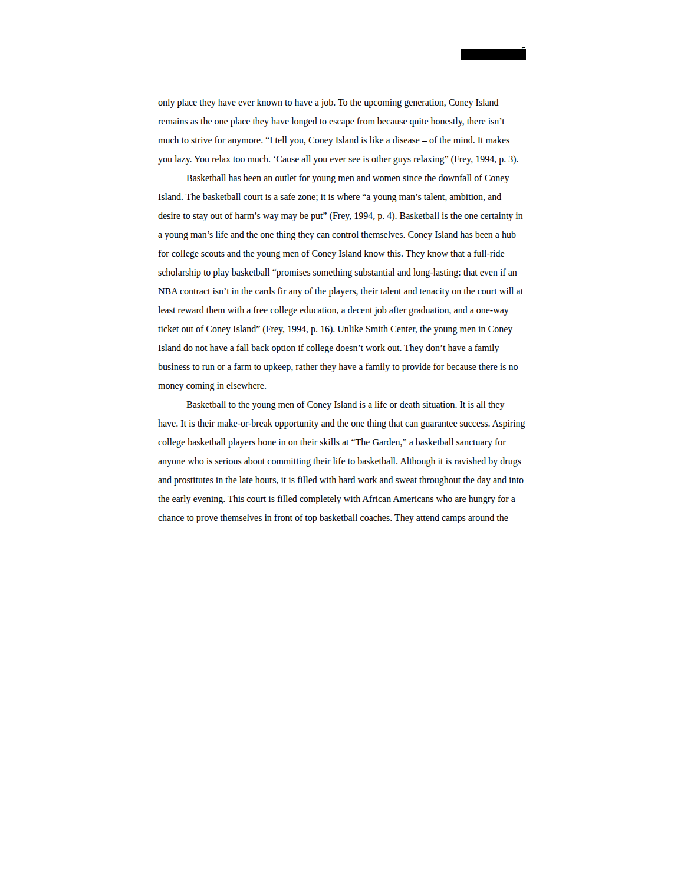5
only place they have ever known to have a job. To the upcoming generation, Coney Island remains as the one place they have longed to escape from because quite honestly, there isn’t much to strive for anymore. “I tell you, Coney Island is like a disease – of the mind. It makes you lazy. You relax too much. ‘Cause all you ever see is other guys relaxing” (Frey, 1994, p. 3).
Basketball has been an outlet for young men and women since the downfall of Coney Island. The basketball court is a safe zone; it is where “a young man’s talent, ambition, and desire to stay out of harm’s way may be put” (Frey, 1994, p. 4). Basketball is the one certainty in a young man’s life and the one thing they can control themselves. Coney Island has been a hub for college scouts and the young men of Coney Island know this. They know that a full-ride scholarship to play basketball “promises something substantial and long-lasting: that even if an NBA contract isn’t in the cards fir any of the players, their talent and tenacity on the court will at least reward them with a free college education, a decent job after graduation, and a one-way ticket out of Coney Island” (Frey, 1994, p. 16). Unlike Smith Center, the young men in Coney Island do not have a fall back option if college doesn’t work out. They don’t have a family business to run or a farm to upkeep, rather they have a family to provide for because there is no money coming in elsewhere.
Basketball to the young men of Coney Island is a life or death situation. It is all they have. It is their make-or-break opportunity and the one thing that can guarantee success. Aspiring college basketball players hone in on their skills at “The Garden,” a basketball sanctuary for anyone who is serious about committing their life to basketball. Although it is ravished by drugs and prostitutes in the late hours, it is filled with hard work and sweat throughout the day and into the early evening. This court is filled completely with African Americans who are hungry for a chance to prove themselves in front of top basketball coaches. They attend camps around the